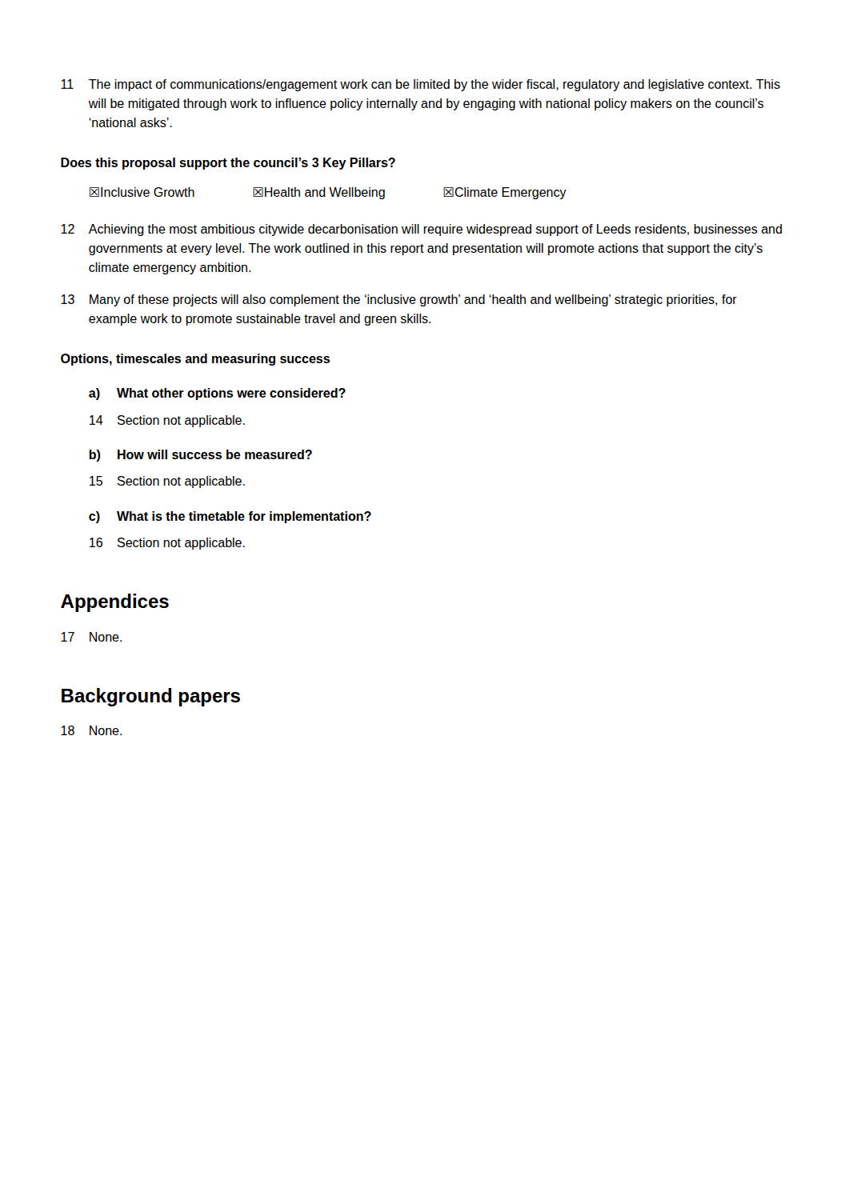11 The impact of communications/engagement work can be limited by the wider fiscal, regulatory and legislative context. This will be mitigated through work to influence policy internally and by engaging with national policy makers on the council’s ‘national asks’.
Does this proposal support the council’s 3 Key Pillars?
☒Inclusive Growth ☒Health and Wellbeing ☒Climate Emergency
12 Achieving the most ambitious citywide decarbonisation will require widespread support of Leeds residents, businesses and governments at every level. The work outlined in this report and presentation will promote actions that support the city’s climate emergency ambition.
13 Many of these projects will also complement the ‘inclusive growth’ and ‘health and wellbeing’ strategic priorities, for example work to promote sustainable travel and green skills.
Options, timescales and measuring success
a) What other options were considered?
14 Section not applicable.
b) How will success be measured?
15 Section not applicable.
c) What is the timetable for implementation?
16 Section not applicable.
Appendices
17 None.
Background papers
18 None.